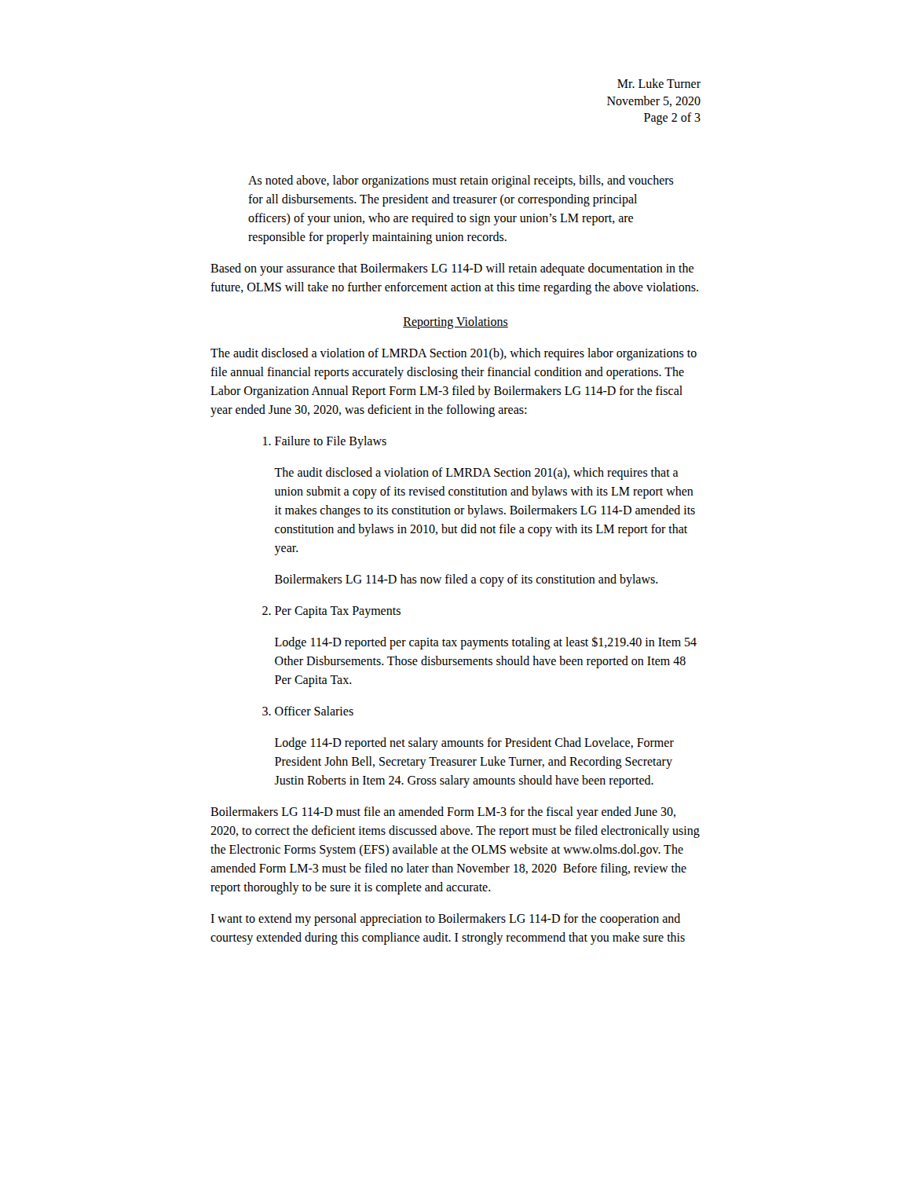Mr. Luke Turner
November 5, 2020
Page 2 of 3
As noted above, labor organizations must retain original receipts, bills, and vouchers for all disbursements. The president and treasurer (or corresponding principal officers) of your union, who are required to sign your union’s LM report, are responsible for properly maintaining union records.
Based on your assurance that Boilermakers LG 114-D will retain adequate documentation in the future, OLMS will take no further enforcement action at this time regarding the above violations.
Reporting Violations
The audit disclosed a violation of LMRDA Section 201(b), which requires labor organizations to file annual financial reports accurately disclosing their financial condition and operations. The Labor Organization Annual Report Form LM-3 filed by Boilermakers LG 114-D for the fiscal year ended June 30, 2020, was deficient in the following areas:
Failure to File Bylaws
The audit disclosed a violation of LMRDA Section 201(a), which requires that a union submit a copy of its revised constitution and bylaws with its LM report when it makes changes to its constitution or bylaws. Boilermakers LG 114-D amended its constitution and bylaws in 2010, but did not file a copy with its LM report for that year.
Boilermakers LG 114-D has now filed a copy of its constitution and bylaws.
Per Capita Tax Payments
Lodge 114-D reported per capita tax payments totaling at least $1,219.40 in Item 54 Other Disbursements. Those disbursements should have been reported on Item 48 Per Capita Tax.
Officer Salaries
Lodge 114-D reported net salary amounts for President Chad Lovelace, Former President John Bell, Secretary Treasurer Luke Turner, and Recording Secretary Justin Roberts in Item 24. Gross salary amounts should have been reported.
Boilermakers LG 114-D must file an amended Form LM-3 for the fiscal year ended June 30, 2020, to correct the deficient items discussed above. The report must be filed electronically using the Electronic Forms System (EFS) available at the OLMS website at www.olms.dol.gov. The amended Form LM-3 must be filed no later than November 18, 2020 Before filing, review the report thoroughly to be sure it is complete and accurate.
I want to extend my personal appreciation to Boilermakers LG 114-D for the cooperation and courtesy extended during this compliance audit. I strongly recommend that you make sure this